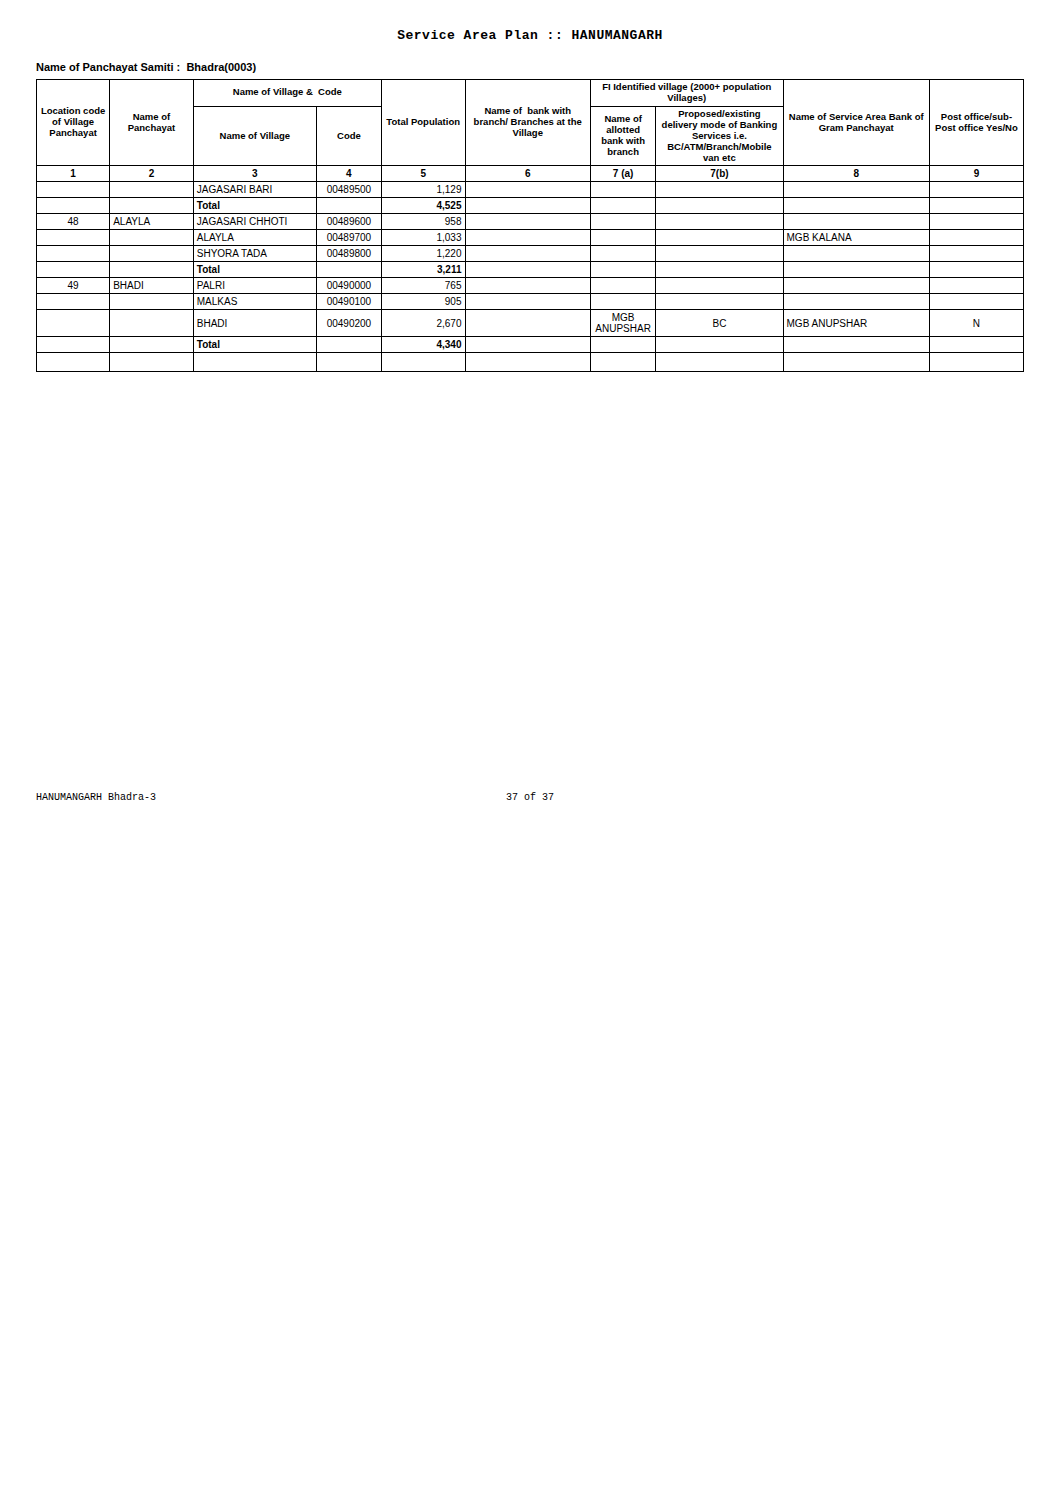Service Area Plan :: HANUMANGARH
Name of Panchayat Samiti : Bhadra(0003)
| Location code of Village Panchayat | Name of Panchayat | Name of Village & Code | Total Population | Name of bank with branch/ Branches at the Village | FI Identified village (2000+ population Villages) | Name of Service Area Bank of Gram Panchayat | Post office/sub-Post office Yes/No |
| --- | --- | --- | --- | --- | --- | --- | --- |
| Name of Village | Code | Name of allotted bank with branch | Proposed/existing delivery mode of Banking Services i.e. BC/ATM/Branch/Mobile van etc |
| 1 | 2 | 3 | 4 | 5 | 6 | 7 (a) | 7(b) | 8 | 9 |
| | | JAGASARI BARI | 00489500 | 1,129 | | | | | |
| | | Total | | 4,525 | | | | | |
| 48 | ALAYLA | JAGASARI CHHOTI | 00489600 | 958 | | | | | |
| | | ALAYLA | 00489700 | 1,033 | | | | MGB KALANA | |
| | | SHYORA TADA | 00489800 | 1,220 | | | | | |
| | | Total | | 3,211 | | | | | |
| 49 | BHADI | PALRI | 00490000 | 765 | | | | | |
| | | MALKAS | 00490100 | 905 | | | | | |
| | | BHADI | 00490200 | 2,670 | | MGB ANUPSHAR | BC | MGB ANUPSHAR | N |
| | | Total | | 4,340 | | | | | |
HANUMANGARH Bhadra-3
37 of 37